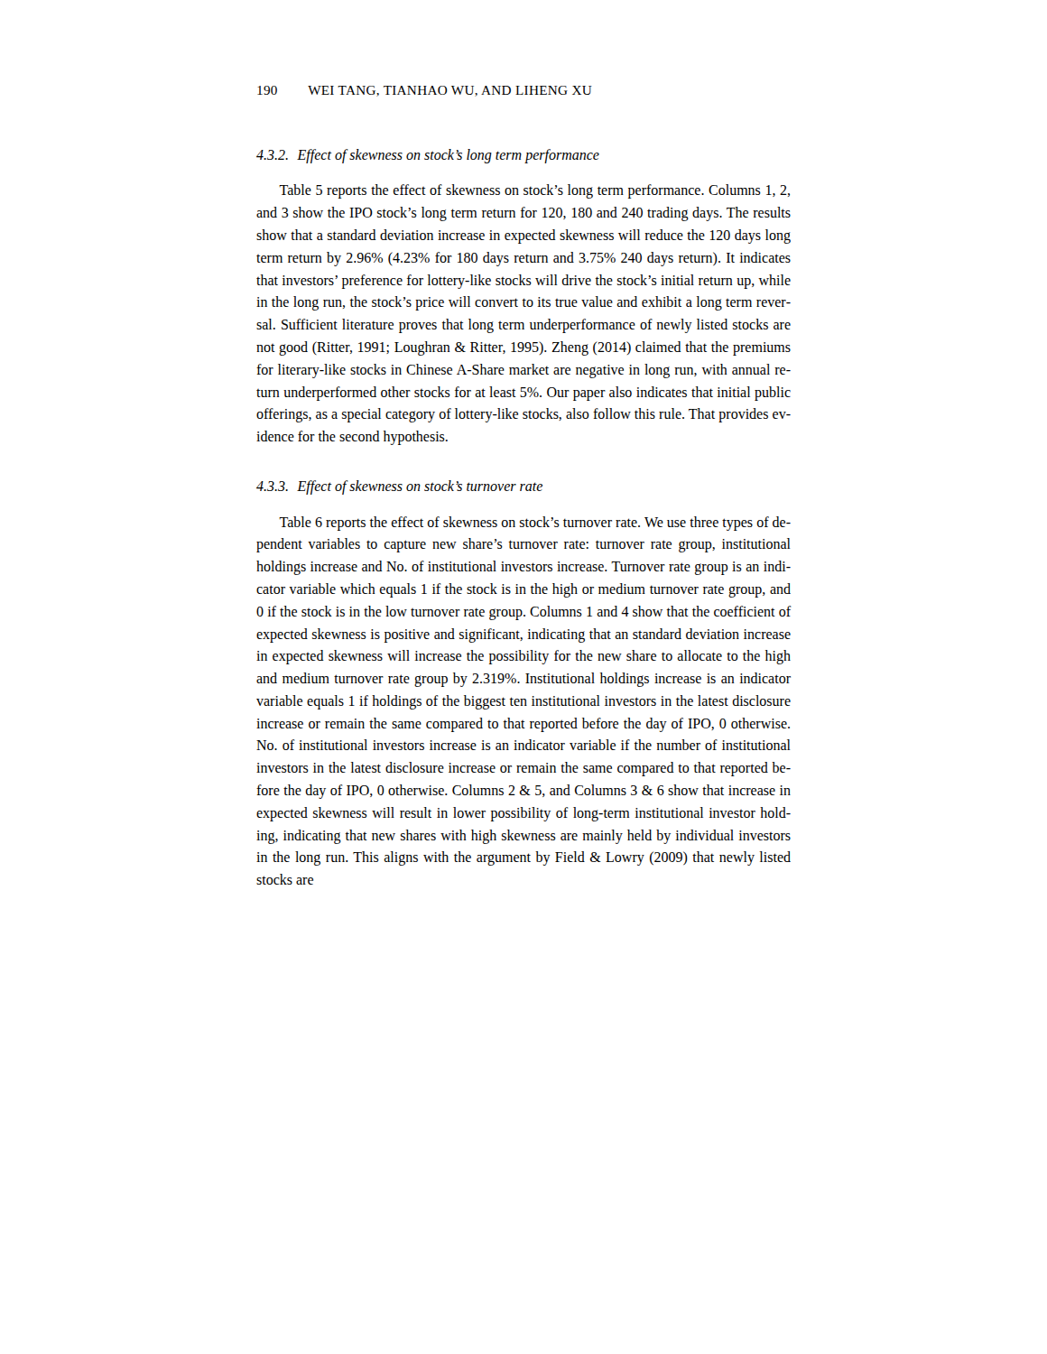190 WEI TANG, TIANHAO WU, AND LIHENG XU
4.3.2. Effect of skewness on stock’s long term performance
Table 5 reports the effect of skewness on stock’s long term performance. Columns 1, 2, and 3 show the IPO stock’s long term return for 120, 180 and 240 trading days. The results show that a standard deviation increase in expected skewness will reduce the 120 days long term return by 2.96% (4.23% for 180 days return and 3.75% 240 days return). It indicates that investors’ preference for lottery-like stocks will drive the stock’s initial return up, while in the long run, the stock’s price will convert to its true value and exhibit a long term reversal. Sufficient literature proves that long term underperformance of newly listed stocks are not good (Ritter, 1991; Loughran & Ritter, 1995). Zheng (2014) claimed that the premiums for literary-like stocks in Chinese A-Share market are negative in long run, with annual return underperformed other stocks for at least 5%. Our paper also indicates that initial public offerings, as a special category of lottery-like stocks, also follow this rule. That provides evidence for the second hypothesis.
4.3.3. Effect of skewness on stock’s turnover rate
Table 6 reports the effect of skewness on stock’s turnover rate. We use three types of dependent variables to capture new share’s turnover rate: turnover rate group, institutional holdings increase and No. of institutional investors increase. Turnover rate group is an indicator variable which equals 1 if the stock is in the high or medium turnover rate group, and 0 if the stock is in the low turnover rate group. Columns 1 and 4 show that the coefficient of expected skewness is positive and significant, indicating that an standard deviation increase in expected skewness will increase the possibility for the new share to allocate to the high and medium turnover rate group by 2.319%. Institutional holdings increase is an indicator variable equals 1 if holdings of the biggest ten institutional investors in the latest disclosure increase or remain the same compared to that reported before the day of IPO, 0 otherwise. No. of institutional investors increase is an indicator variable if the number of institutional investors in the latest disclosure increase or remain the same compared to that reported before the day of IPO, 0 otherwise. Columns 2 & 5, and Columns 3 & 6 show that increase in expected skewness will result in lower possibility of long-term institutional investor holding, indicating that new shares with high skewness are mainly held by individual investors in the long run. This aligns with the argument by Field & Lowry (2009) that newly listed stocks are